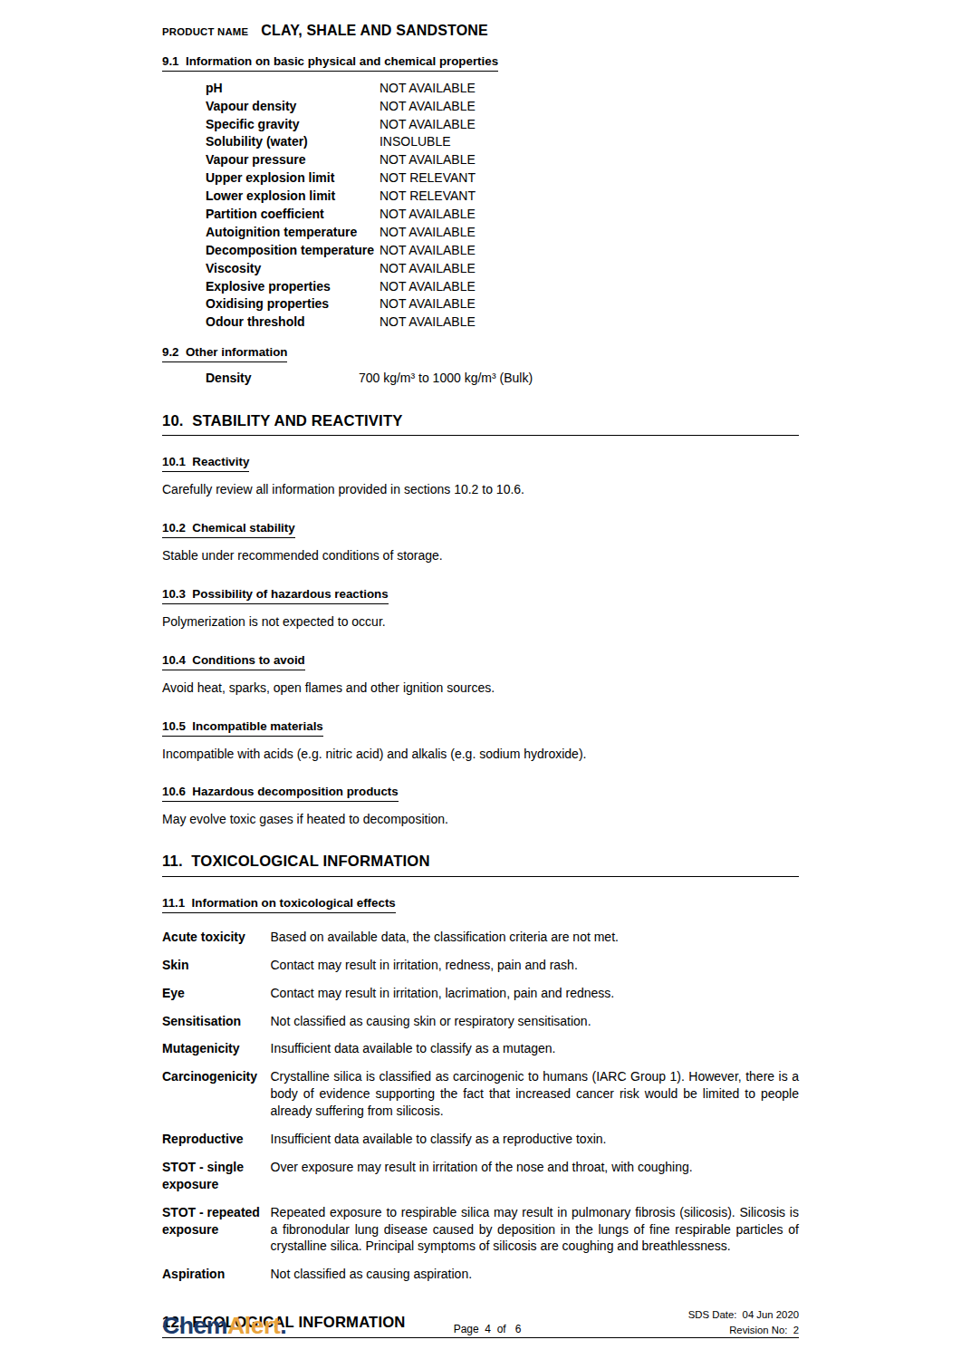PRODUCT NAME CLAY, SHALE AND SANDSTONE
9.1 Information on basic physical and chemical properties
| pH | NOT AVAILABLE |
| Vapour density | NOT AVAILABLE |
| Specific gravity | NOT AVAILABLE |
| Solubility (water) | INSOLUBLE |
| Vapour pressure | NOT AVAILABLE |
| Upper explosion limit | NOT RELEVANT |
| Lower explosion limit | NOT RELEVANT |
| Partition coefficient | NOT AVAILABLE |
| Autoignition temperature | NOT AVAILABLE |
| Decomposition temperature | NOT AVAILABLE |
| Viscosity | NOT AVAILABLE |
| Explosive properties | NOT AVAILABLE |
| Oxidising properties | NOT AVAILABLE |
| Odour threshold | NOT AVAILABLE |
9.2 Other information
| Density | 700 kg/m³ to 1000 kg/m³ (Bulk) |
10. STABILITY AND REACTIVITY
10.1 Reactivity
Carefully review all information provided in sections 10.2 to 10.6.
10.2 Chemical stability
Stable under recommended conditions of storage.
10.3 Possibility of hazardous reactions
Polymerization is not expected to occur.
10.4 Conditions to avoid
Avoid heat, sparks, open flames and other ignition sources.
10.5 Incompatible materials
Incompatible with acids (e.g. nitric acid) and alkalis (e.g. sodium hydroxide).
10.6 Hazardous decomposition products
May evolve toxic gases if heated to decomposition.
11. TOXICOLOGICAL INFORMATION
11.1 Information on toxicological effects
| Acute toxicity | Based on available data, the classification criteria are not met. |
| Skin | Contact may result in irritation, redness, pain and rash. |
| Eye | Contact may result in irritation, lacrimation, pain and redness. |
| Sensitisation | Not classified as causing skin or respiratory sensitisation. |
| Mutagenicity | Insufficient data available to classify as a mutagen. |
| Carcinogenicity | Crystalline silica is classified as carcinogenic to humans (IARC Group 1). However, there is a body of evidence supporting the fact that increased cancer risk would be limited to people already suffering from silicosis. |
| Reproductive | Insufficient data available to classify as a reproductive toxin. |
| STOT - single exposure | Over exposure may result in irritation of the nose and throat, with coughing. |
| STOT - repeated exposure | Repeated exposure to respirable silica may result in pulmonary fibrosis (silicosis). Silicosis is a fibronodular lung disease caused by deposition in the lungs of fine respirable particles of crystalline silica. Principal symptoms of silicosis are coughing and breathlessness. |
| Aspiration | Not classified as causing aspiration. |
12. ECOLOGICAL INFORMATION
Chem Alert.
Page 4 of 6
SDS Date: 04 Jun 2020
Revision No: 2